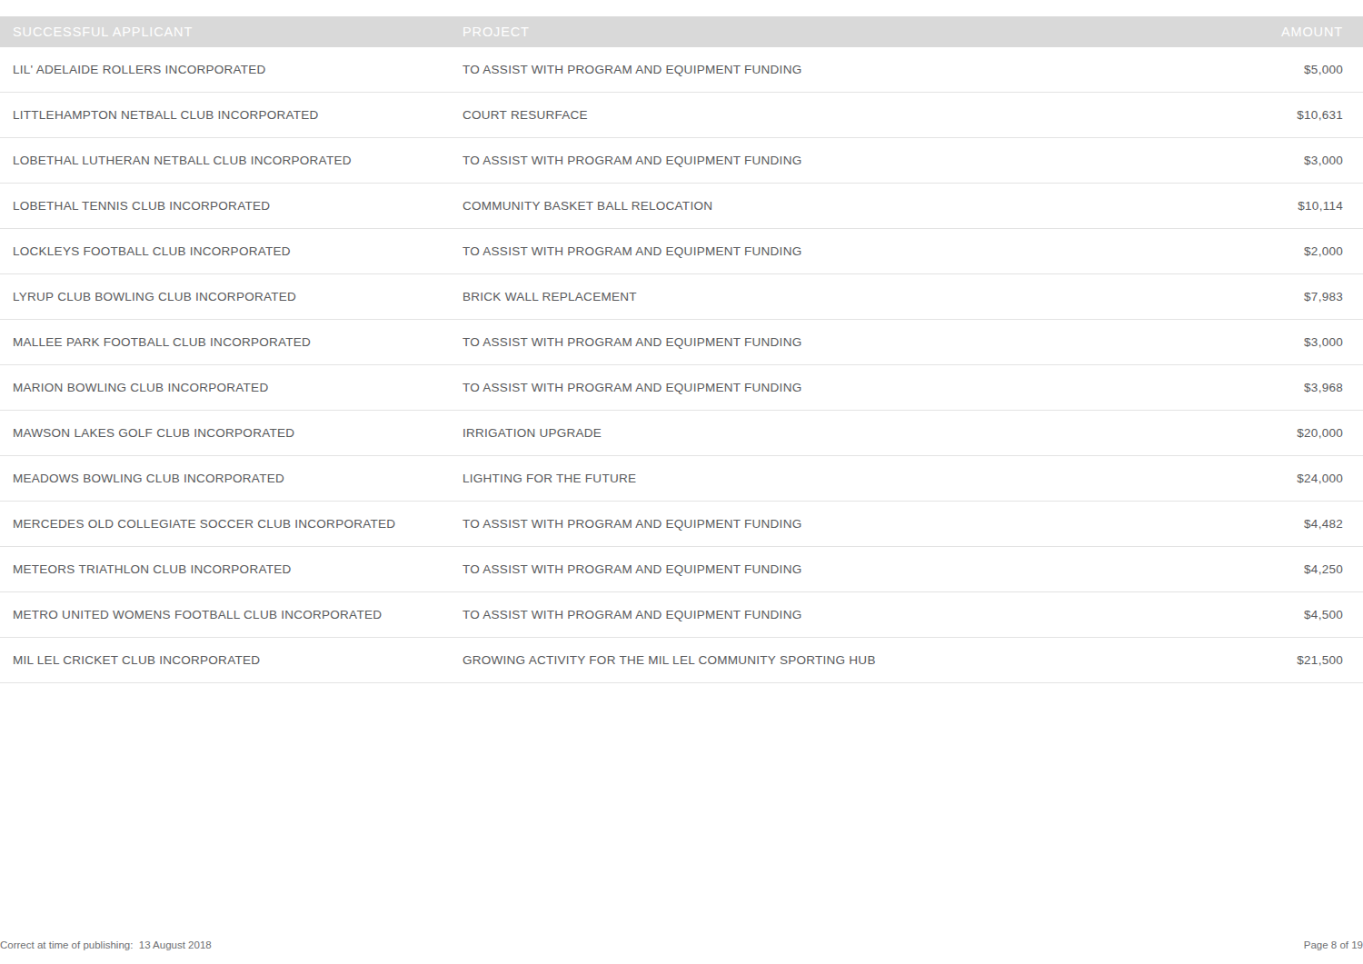| SUCCESSFUL APPLICANT | PROJECT | AMOUNT |
| --- | --- | --- |
| LIL' ADELAIDE ROLLERS INCORPORATED | TO ASSIST WITH PROGRAM AND EQUIPMENT FUNDING | $5,000 |
| LITTLEHAMPTON NETBALL CLUB INCORPORATED | COURT RESURFACE | $10,631 |
| LOBETHAL LUTHERAN NETBALL CLUB INCORPORATED | TO ASSIST WITH PROGRAM AND EQUIPMENT FUNDING | $3,000 |
| LOBETHAL TENNIS CLUB INCORPORATED | COMMUNITY BASKET BALL RELOCATION | $10,114 |
| LOCKLEYS FOOTBALL CLUB INCORPORATED | TO ASSIST WITH PROGRAM AND EQUIPMENT FUNDING | $2,000 |
| LYRUP CLUB BOWLING CLUB INCORPORATED | BRICK WALL REPLACEMENT | $7,983 |
| MALLEE PARK FOOTBALL CLUB INCORPORATED | TO ASSIST WITH PROGRAM AND EQUIPMENT FUNDING | $3,000 |
| MARION BOWLING CLUB INCORPORATED | TO ASSIST WITH PROGRAM AND EQUIPMENT FUNDING | $3,968 |
| MAWSON LAKES GOLF CLUB INCORPORATED | IRRIGATION UPGRADE | $20,000 |
| MEADOWS BOWLING CLUB INCORPORATED | LIGHTING FOR THE FUTURE | $24,000 |
| MERCEDES OLD COLLEGIATE SOCCER CLUB INCORPORATED | TO ASSIST WITH PROGRAM AND EQUIPMENT FUNDING | $4,482 |
| METEORS TRIATHLON CLUB INCORPORATED | TO ASSIST WITH PROGRAM AND EQUIPMENT FUNDING | $4,250 |
| METRO UNITED WOMENS FOOTBALL CLUB INCORPORATED | TO ASSIST WITH PROGRAM AND EQUIPMENT FUNDING | $4,500 |
| MIL LEL CRICKET CLUB INCORPORATED | GROWING ACTIVITY FOR THE MIL LEL COMMUNITY SPORTING HUB | $21,500 |
Correct at time of publishing: 13 August 2018 Page 8 of 19